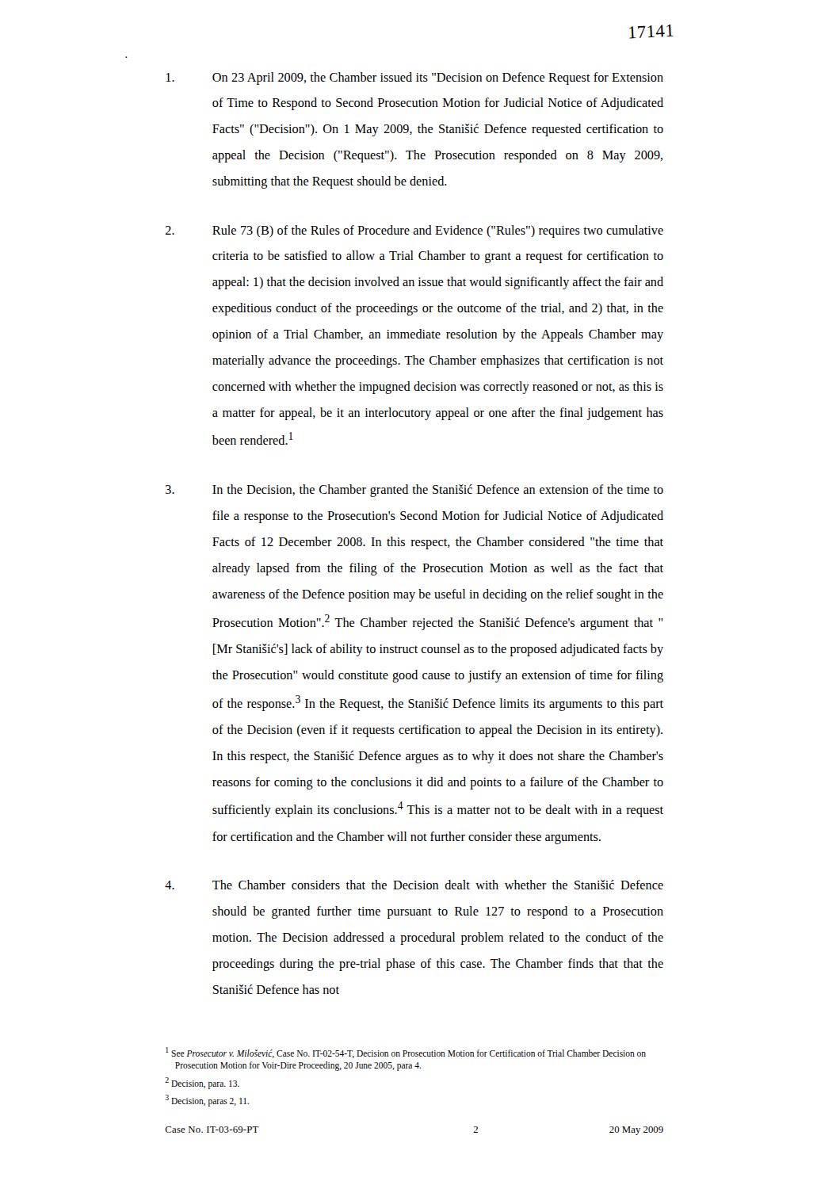17141
.
1. On 23 April 2009, the Chamber issued its "Decision on Defence Request for Extension of Time to Respond to Second Prosecution Motion for Judicial Notice of Adjudicated Facts" ("Decision"). On 1 May 2009, the Stanišić Defence requested certification to appeal the Decision ("Request"). The Prosecution responded on 8 May 2009, submitting that the Request should be denied.
2. Rule 73 (B) of the Rules of Procedure and Evidence ("Rules") requires two cumulative criteria to be satisfied to allow a Trial Chamber to grant a request for certification to appeal: 1) that the decision involved an issue that would significantly affect the fair and expeditious conduct of the proceedings or the outcome of the trial, and 2) that, in the opinion of a Trial Chamber, an immediate resolution by the Appeals Chamber may materially advance the proceedings. The Chamber emphasizes that certification is not concerned with whether the impugned decision was correctly reasoned or not, as this is a matter for appeal, be it an interlocutory appeal or one after the final judgement has been rendered.1
3. In the Decision, the Chamber granted the Stanišić Defence an extension of the time to file a response to the Prosecution's Second Motion for Judicial Notice of Adjudicated Facts of 12 December 2008. In this respect, the Chamber considered "the time that already lapsed from the filing of the Prosecution Motion as well as the fact that awareness of the Defence position may be useful in deciding on the relief sought in the Prosecution Motion".2 The Chamber rejected the Stanišić Defence's argument that "[Mr Stanišić's] lack of ability to instruct counsel as to the proposed adjudicated facts by the Prosecution" would constitute good cause to justify an extension of time for filing of the response.3 In the Request, the Stanišić Defence limits its arguments to this part of the Decision (even if it requests certification to appeal the Decision in its entirety). In this respect, the Stanišić Defence argues as to why it does not share the Chamber's reasons for coming to the conclusions it did and points to a failure of the Chamber to sufficiently explain its conclusions.4 This is a matter not to be dealt with in a request for certification and the Chamber will not further consider these arguments.
4. The Chamber considers that the Decision dealt with whether the Stanišić Defence should be granted further time pursuant to Rule 127 to respond to a Prosecution motion. The Decision addressed a procedural problem related to the conduct of the proceedings during the pre-trial phase of this case. The Chamber finds that that the Stanišić Defence has not
1 See Prosecutor v. Milošević, Case No. IT-02-54-T, Decision on Prosecution Motion for Certification of Trial Chamber Decision on Prosecution Motion for Voir-Dire Proceeding, 20 June 2005, para 4.
2 Decision, para. 13.
3 Decision, paras 2, 11.
Case No. IT-03-69-PT 2 20 May 2009